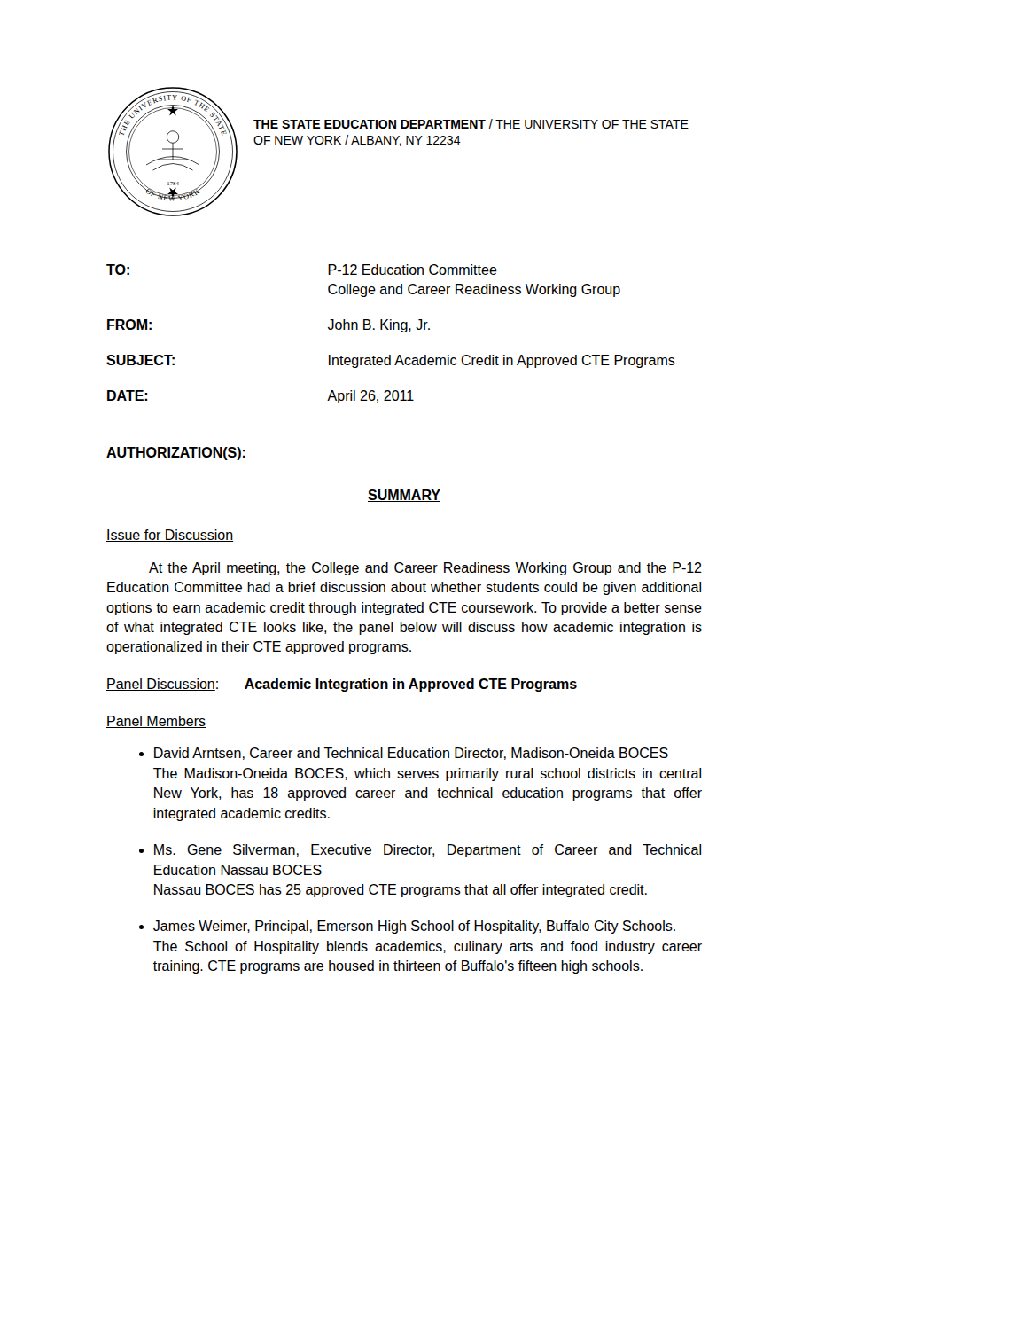THE UNIVERSITY OF THE STATE OF NEW YORK 1784
THE STATE EDUCATION DEPARTMENT / THE UNIVERSITY OF THE STATE OF NEW YORK / ALBANY, NY 12234
| TO: | P-12 Education Committee College and Career Readiness Working Group |
| FROM: | John B. King, Jr. |
| SUBJECT: | Integrated Academic Credit in Approved CTE Programs |
| DATE: | April 26, 2011 |
AUTHORIZATION(S):
SUMMARY
Issue for Discussion
At the April meeting, the College and Career Readiness Working Group and the P-12 Education Committee had a brief discussion about whether students could be given additional options to earn academic credit through integrated CTE coursework. To provide a better sense of what integrated CTE looks like, the panel below will discuss how academic integration is operationalized in their CTE approved programs.
Panel Discussion: Academic Integration in Approved CTE Programs
Panel Members
David Arntsen, Career and Technical Education Director, Madison-Oneida BOCES
The Madison-Oneida BOCES, which serves primarily rural school districts in central New York, has 18 approved career and technical education programs that offer integrated academic credits.
Ms. Gene Silverman, Executive Director, Department of Career and Technical Education Nassau BOCES
Nassau BOCES has 25 approved CTE programs that all offer integrated credit.
James Weimer, Principal, Emerson High School of Hospitality, Buffalo City Schools.
The School of Hospitality blends academics, culinary arts and food industry career training. CTE programs are housed in thirteen of Buffalo's fifteen high schools.